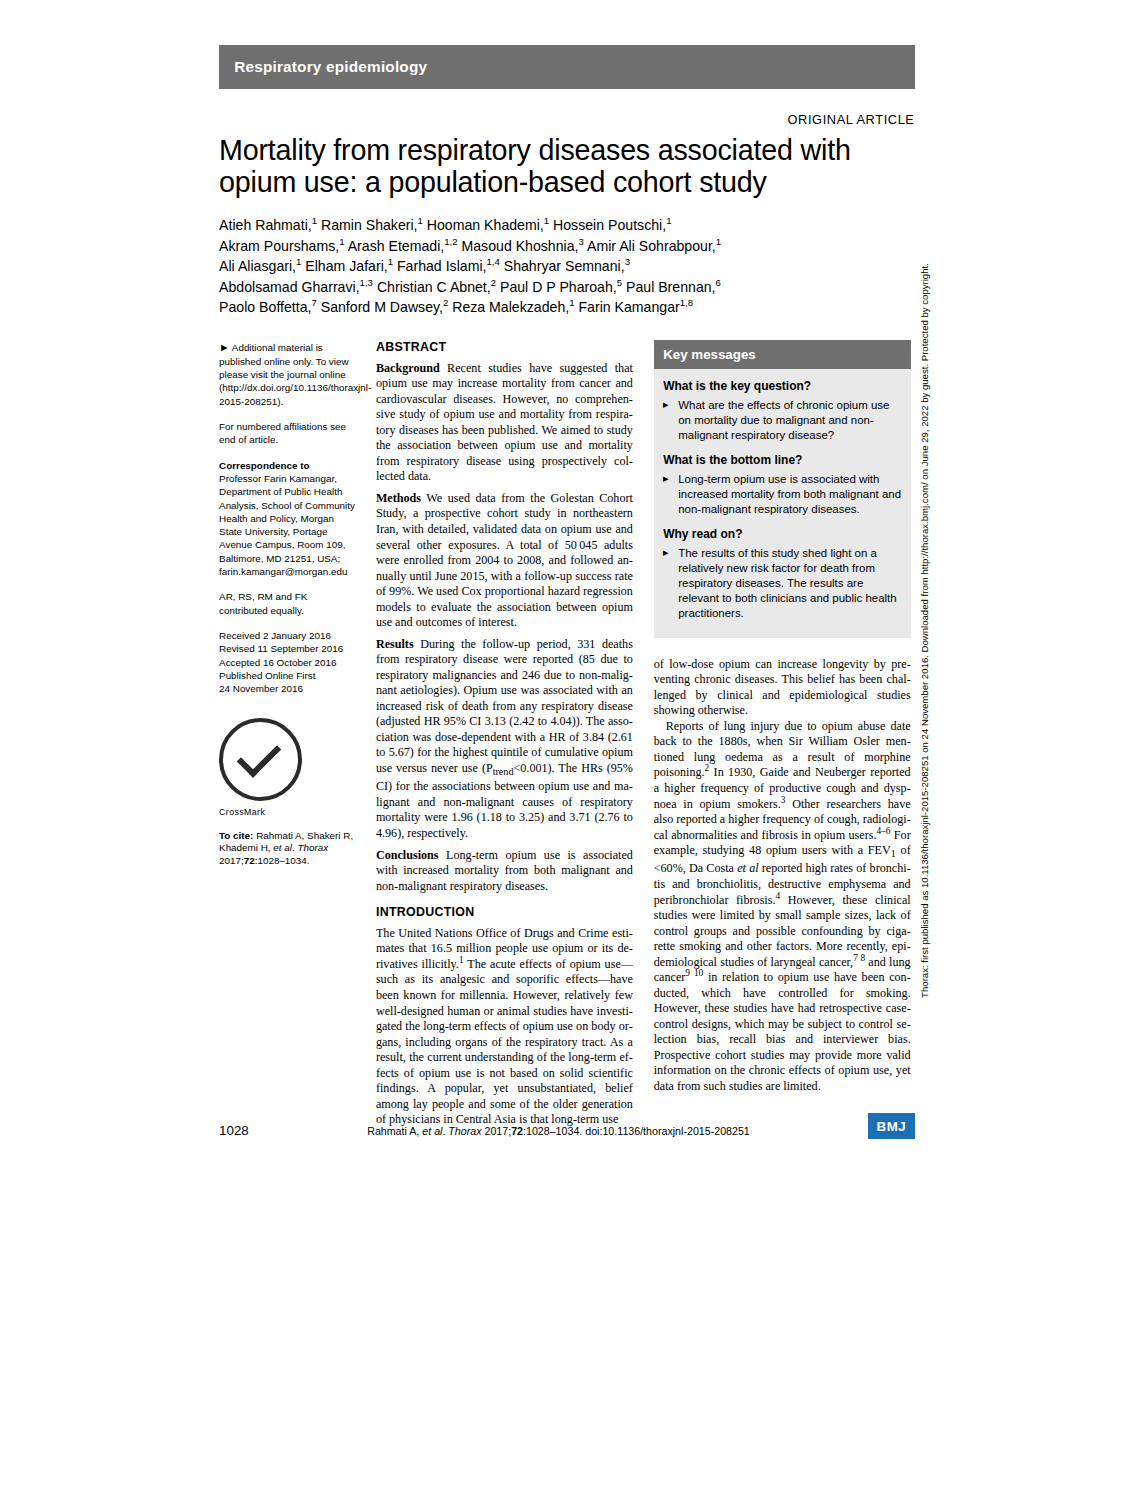Thorax: first published as 10.1136/thoraxjnl-2015-208251 on 24 November 2016. Downloaded from http://thorax.bmj.com/ on June 29, 2022 by guest. Protected by copyright.
Respiratory epidemiology
ORIGINAL ARTICLE
Mortality from respiratory diseases associated with opium use: a population-based cohort study
Atieh Rahmati,1 Ramin Shakeri,1 Hooman Khademi,1 Hossein Poutschi,1
Akram Pourshams,1 Arash Etemadi,1,2 Masoud Khoshnia,3 Amir Ali Sohrabpour,1
Ali Aliasgari,1 Elham Jafari,1 Farhad Islami,1,4 Shahryar Semnani,3
Abdolsamad Gharravi,1,3 Christian C Abnet,2 Paul D P Pharoah,5 Paul Brennan,6
Paolo Boffetta,7 Sanford M Dawsey,2 Reza Malekzadeh,1 Farin Kamangar1,8
► Additional material is published online only. To view please visit the journal online (http://dx.doi.org/10.1136/thoraxjnl-2015-208251).
For numbered affiliations see end of article.
Correspondence to
Professor Farin Kamangar, Department of Public Health Analysis, School of Community Health and Policy, Morgan State University, Portage Avenue Campus, Room 109, Baltimore, MD 21251, USA; farin.kamangar@morgan.edu
AR, RS, RM and FK contributed equally.
Received 2 January 2016
Revised 11 September 2016
Accepted 16 October 2016
Published Online First
24 November 2016
CrossMark
To cite: Rahmati A, Shakeri R, Khademi H, et al. Thorax 2017;72:1028–1034.
ABSTRACT
Background Recent studies have suggested that opium use may increase mortality from cancer and cardiovascular diseases. However, no comprehensive study of opium use and mortality from respiratory diseases has been published. We aimed to study the association between opium use and mortality from respiratory disease using prospectively collected data.
Methods We used data from the Golestan Cohort Study, a prospective cohort study in northeastern Iran, with detailed, validated data on opium use and several other exposures. A total of 50 045 adults were enrolled from 2004 to 2008, and followed annually until June 2015, with a follow-up success rate of 99%. We used Cox proportional hazard regression models to evaluate the association between opium use and outcomes of interest.
Results During the follow-up period, 331 deaths from respiratory disease were reported (85 due to respiratory malignancies and 246 due to non-malignant aetiologies). Opium use was associated with an increased risk of death from any respiratory disease (adjusted HR 95% CI 3.13 (2.42 to 4.04)). The association was dose-dependent with a HR of 3.84 (2.61 to 5.67) for the highest quintile of cumulative opium use versus never use (Ptrend<0.001). The HRs (95% CI) for the associations between opium use and malignant and non-malignant causes of respiratory mortality were 1.96 (1.18 to 3.25) and 3.71 (2.76 to 4.96), respectively.
Conclusions Long-term opium use is associated with increased mortality from both malignant and non-malignant respiratory diseases.
INTRODUCTION
The United Nations Office of Drugs and Crime estimates that 16.5 million people use opium or its derivatives illicitly.1 The acute effects of opium use—such as its analgesic and soporific effects—have been known for millennia. However, relatively few well-designed human or animal studies have investigated the long-term effects of opium use on body organs, including organs of the respiratory tract. As a result, the current understanding of the long-term effects of opium use is not based on solid scientific findings. A popular, yet unsubstantiated, belief among lay people and some of the older generation of physicians in Central Asia is that long-term use
Key messages
What is the key question?
What are the effects of chronic opium use on mortality due to malignant and non-malignant respiratory disease?
What is the bottom line?
Long-term opium use is associated with increased mortality from both malignant and non-malignant respiratory diseases.
Why read on?
The results of this study shed light on a relatively new risk factor for death from respiratory diseases. The results are relevant to both clinicians and public health practitioners.
of low-dose opium can increase longevity by preventing chronic diseases. This belief has been challenged by clinical and epidemiological studies showing otherwise.
Reports of lung injury due to opium abuse date back to the 1880s, when Sir William Osler mentioned lung oedema as a result of morphine poisoning.2 In 1930, Gaide and Neuberger reported a higher frequency of productive cough and dyspnoea in opium smokers.3 Other researchers have also reported a higher frequency of cough, radiological abnormalities and fibrosis in opium users.4–6 For example, studying 48 opium users with a FEV1 of <60%, Da Costa et al reported high rates of bronchitis and bronchiolitis, destructive emphysema and peribronchiolar fibrosis.4 However, these clinical studies were limited by small sample sizes, lack of control groups and possible confounding by cigarette smoking and other factors. More recently, epidemiological studies of laryngeal cancer,7 8 and lung cancer9 10 in relation to opium use have been conducted, which have controlled for smoking. However, these studies have had retrospective case-control designs, which may be subject to control selection bias, recall bias and interviewer bias. Prospective cohort studies may provide more valid information on the chronic effects of opium use, yet data from such studies are limited.
1028
Rahmati A, et al. Thorax 2017;72:1028–1034. doi:10.1136/thoraxjnl-2015-208251
BMJ